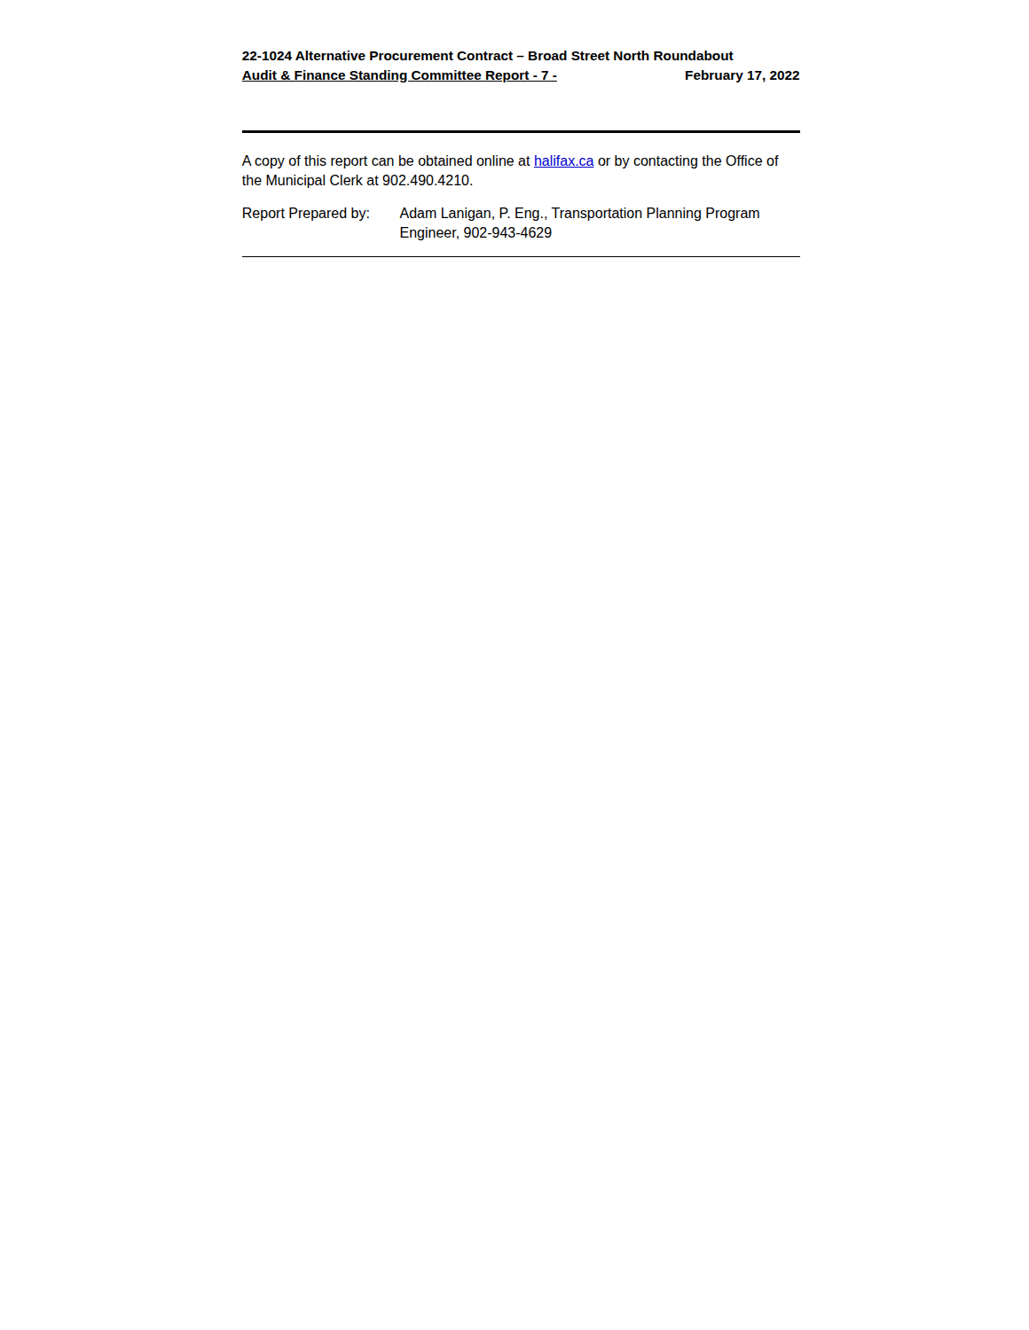22-1024 Alternative Procurement Contract – Broad Street North Roundabout Audit & Finance Standing Committee Report - 7 - February 17, 2022
A copy of this report can be obtained online at halifax.ca or by contacting the Office of the Municipal Clerk at 902.490.4210.
Report Prepared by: Adam Lanigan, P. Eng., Transportation Planning Program Engineer, 902-943-4629